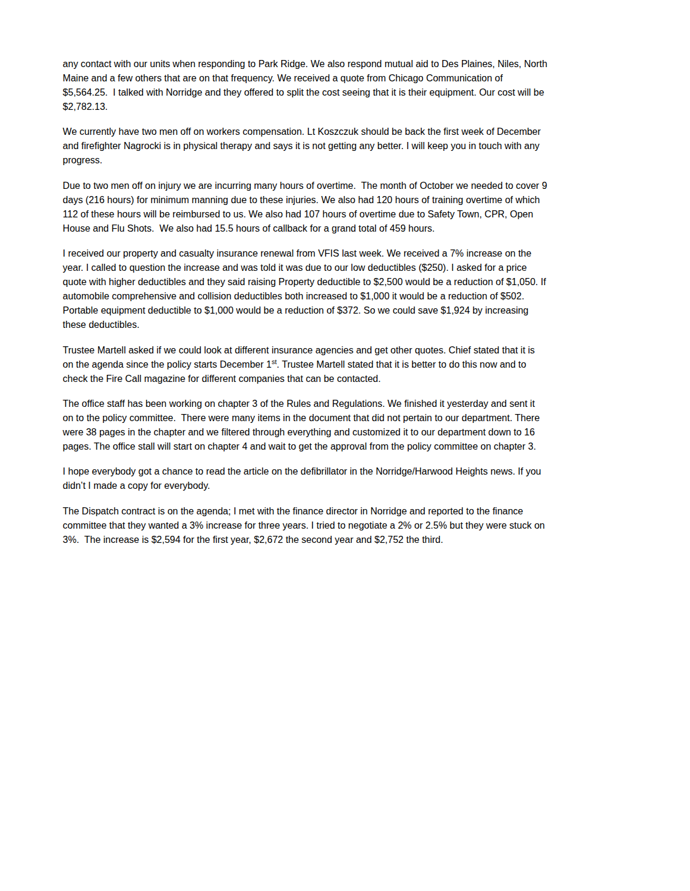any contact with our units when responding to Park Ridge. We also respond mutual aid to Des Plaines, Niles, North Maine and a few others that are on that frequency. We received a quote from Chicago Communication of $5,564.25. I talked with Norridge and they offered to split the cost seeing that it is their equipment. Our cost will be $2,782.13.
We currently have two men off on workers compensation. Lt Koszczuk should be back the first week of December and firefighter Nagrocki is in physical therapy and says it is not getting any better. I will keep you in touch with any progress.
Due to two men off on injury we are incurring many hours of overtime. The month of October we needed to cover 9 days (216 hours) for minimum manning due to these injuries. We also had 120 hours of training overtime of which 112 of these hours will be reimbursed to us. We also had 107 hours of overtime due to Safety Town, CPR, Open House and Flu Shots. We also had 15.5 hours of callback for a grand total of 459 hours.
I received our property and casualty insurance renewal from VFIS last week. We received a 7% increase on the year. I called to question the increase and was told it was due to our low deductibles ($250). I asked for a price quote with higher deductibles and they said raising Property deductible to $2,500 would be a reduction of $1,050. If automobile comprehensive and collision deductibles both increased to $1,000 it would be a reduction of $502. Portable equipment deductible to $1,000 would be a reduction of $372. So we could save $1,924 by increasing these deductibles.
Trustee Martell asked if we could look at different insurance agencies and get other quotes. Chief stated that it is on the agenda since the policy starts December 1st. Trustee Martell stated that it is better to do this now and to check the Fire Call magazine for different companies that can be contacted.
The office staff has been working on chapter 3 of the Rules and Regulations. We finished it yesterday and sent it on to the policy committee. There were many items in the document that did not pertain to our department. There were 38 pages in the chapter and we filtered through everything and customized it to our department down to 16 pages. The office stall will start on chapter 4 and wait to get the approval from the policy committee on chapter 3.
I hope everybody got a chance to read the article on the defibrillator in the Norridge/Harwood Heights news. If you didn’t I made a copy for everybody.
The Dispatch contract is on the agenda; I met with the finance director in Norridge and reported to the finance committee that they wanted a 3% increase for three years. I tried to negotiate a 2% or 2.5% but they were stuck on 3%. The increase is $2,594 for the first year, $2,672 the second year and $2,752 the third.